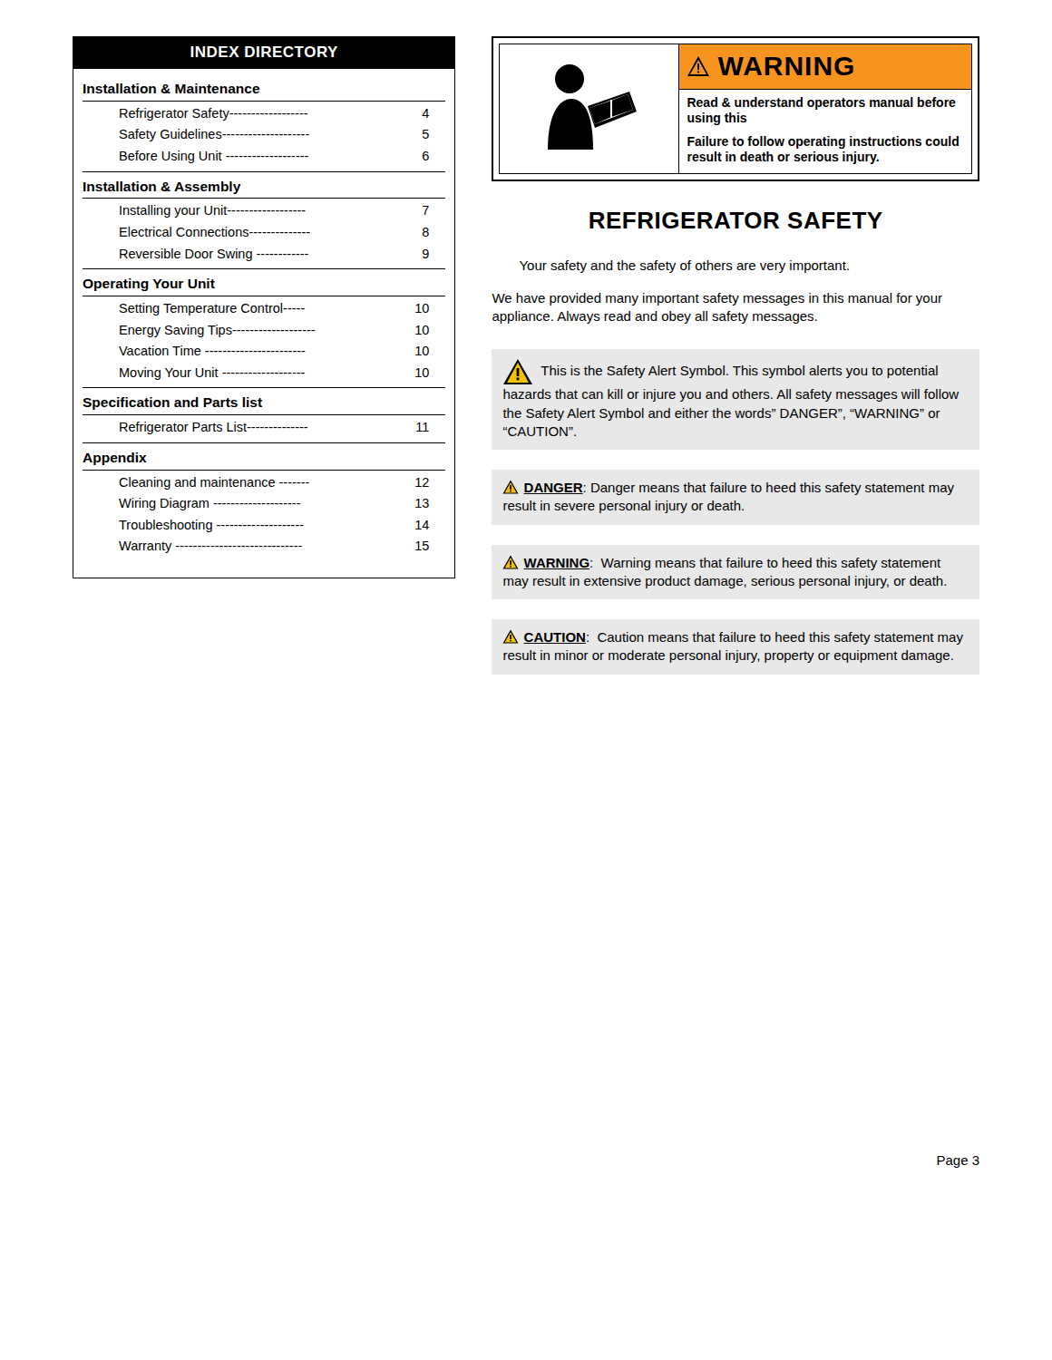INDEX DIRECTORY
Installation & Maintenance
| Refrigerator Safety------------------ | 4 |
| Safety Guidelines-------------------- | 5 |
| Before Using Unit ------------------- | 6 |
Installation & Assembly
| Installing your Unit------------------ | 7 |
| Electrical Connections-------------- | 8 |
| Reversible Door Swing ------------ | 9 |
Operating Your Unit
| Setting Temperature Control----- | 10 |
| Energy Saving Tips------------------- | 10 |
| Vacation Time ----------------------- | 10 |
| Moving Your Unit ------------------- | 10 |
Specification and Parts list
| Refrigerator Parts List-------------- | 11 |
Appendix
| Cleaning and maintenance ------- | 12 |
| Wiring Diagram -------------------- | 13 |
| Troubleshooting -------------------- | 14 |
| Warranty ----------------------------- | 15 |
WARNING
Read & understand operators manual before using this
Failure to follow operating instructions could result in death or serious injury.
REFRIGERATOR SAFETY
Your safety and the safety of others are very important.
We have provided many important safety messages in this manual for your appliance. Always read and obey all safety messages.
This is the Safety Alert Symbol. This symbol alerts you to potential hazards that can kill or injure you and others. All safety messages will follow the Safety Alert Symbol and either the words” DANGER”, “WARNING” or “CAUTION”.
DANGER: Danger means that failure to heed this safety statement may result in severe personal injury or death.
WARNING: Warning means that failure to heed this safety statement may result in extensive product damage, serious personal injury, or death.
CAUTION: Caution means that failure to heed this safety statement may result in minor or moderate personal injury, property or equipment damage.
Page 3